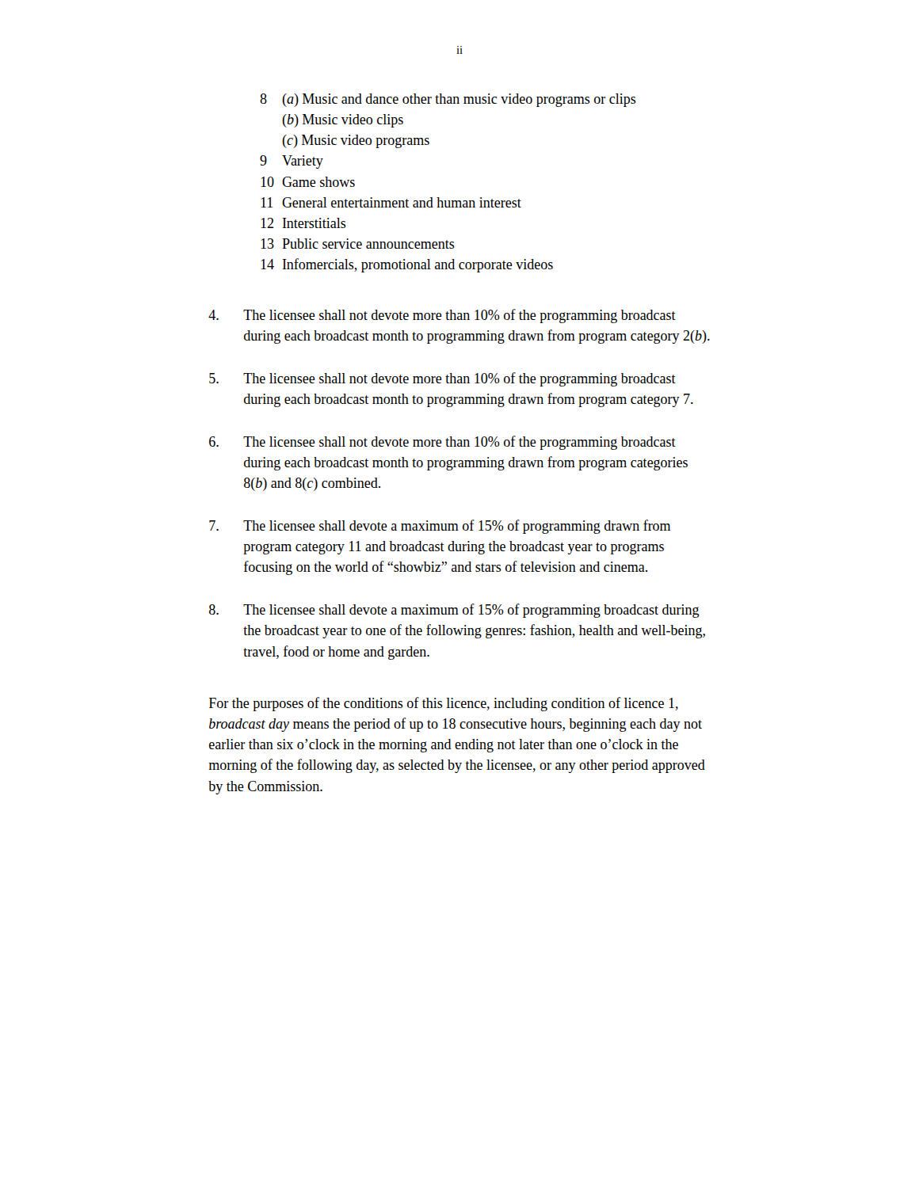ii
8 (a) Music and dance other than music video programs or clips
(b) Music video clips
(c) Music video programs
9 Variety
10 Game shows
11 General entertainment and human interest
12 Interstitials
13 Public service announcements
14 Infomercials, promotional and corporate videos
4. The licensee shall not devote more than 10% of the programming broadcast during each broadcast month to programming drawn from program category 2(b).
5. The licensee shall not devote more than 10% of the programming broadcast during each broadcast month to programming drawn from program category 7.
6. The licensee shall not devote more than 10% of the programming broadcast during each broadcast month to programming drawn from program categories 8(b) and 8(c) combined.
7. The licensee shall devote a maximum of 15% of programming drawn from program category 11 and broadcast during the broadcast year to programs focusing on the world of “showbiz” and stars of television and cinema.
8. The licensee shall devote a maximum of 15% of programming broadcast during the broadcast year to one of the following genres: fashion, health and well-being, travel, food or home and garden.
For the purposes of the conditions of this licence, including condition of licence 1, broadcast day means the period of up to 18 consecutive hours, beginning each day not earlier than six o’clock in the morning and ending not later than one o’clock in the morning of the following day, as selected by the licensee, or any other period approved by the Commission.